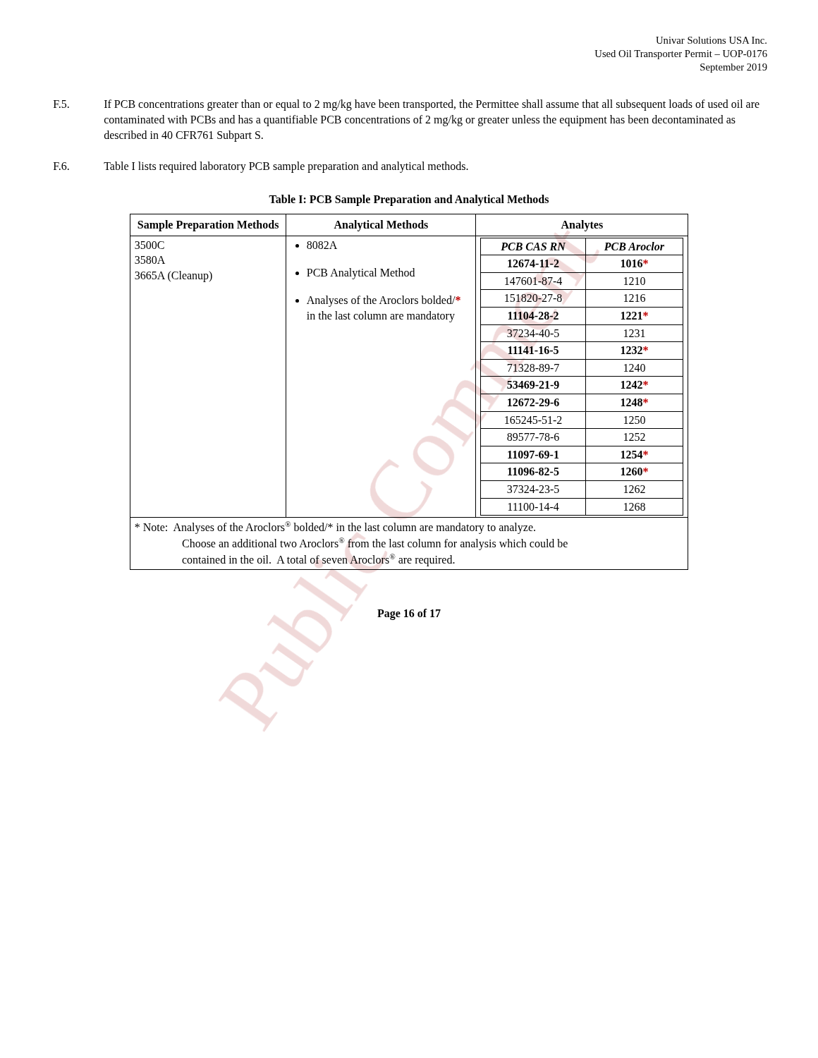Public Comment
Univar Solutions USA Inc.
Used Oil Transporter Permit – UOP-0176
September 2019
F.5.
If PCB concentrations greater than or equal to 2 mg/kg have been transported, the Permittee shall assume that all subsequent loads of used oil are contaminated with PCBs and has a quantifiable PCB concentrations of 2 mg/kg or greater unless the equipment has been decontaminated as described in 40 CFR761 Subpart S.
F.6.
Table I lists required laboratory PCB sample preparation and analytical methods.
Table I: PCB Sample Preparation and Analytical Methods
| Sample Preparation Methods | Analytical Methods | Analytes |
| --- | --- | --- |
| 3500C 3580A 3665A (Cleanup) | 8082A PCB Analytical Method Analyses of the Aroclors bolded/ * in the last column are mandatory | / PCB CAS RN / PCB Aroclor / / --- / --- / / 12674-11-2 / 1016 * / / 147601-87-4 / 1210 / / 151820-27-8 / 1216 / / 11104-28-2 / 1221 * / / 37234-40-5 / 1231 / / 11141-16-5 / 1232 * / / 71328-89-7 / 1240 / / 53469-21-9 / 1242 * / / 12672-29-6 / 1248 * / / 165245-51-2 / 1250 / / 89577-78-6 / 1252 / / 11097-69-1 / 1254 * / / 11096-82-5 / 1260 * / / 37324-23-5 / 1262 / / 11100-14-4 / 1268 / |
| * Note: Analyses of the Aroclors ® bolded/* in the last column are mandatory to analyze. Choose an additional two Aroclors ® from the last column for analysis which could be contained in the oil. A total of seven Aroclors ® are required. |
Page 16 of 17